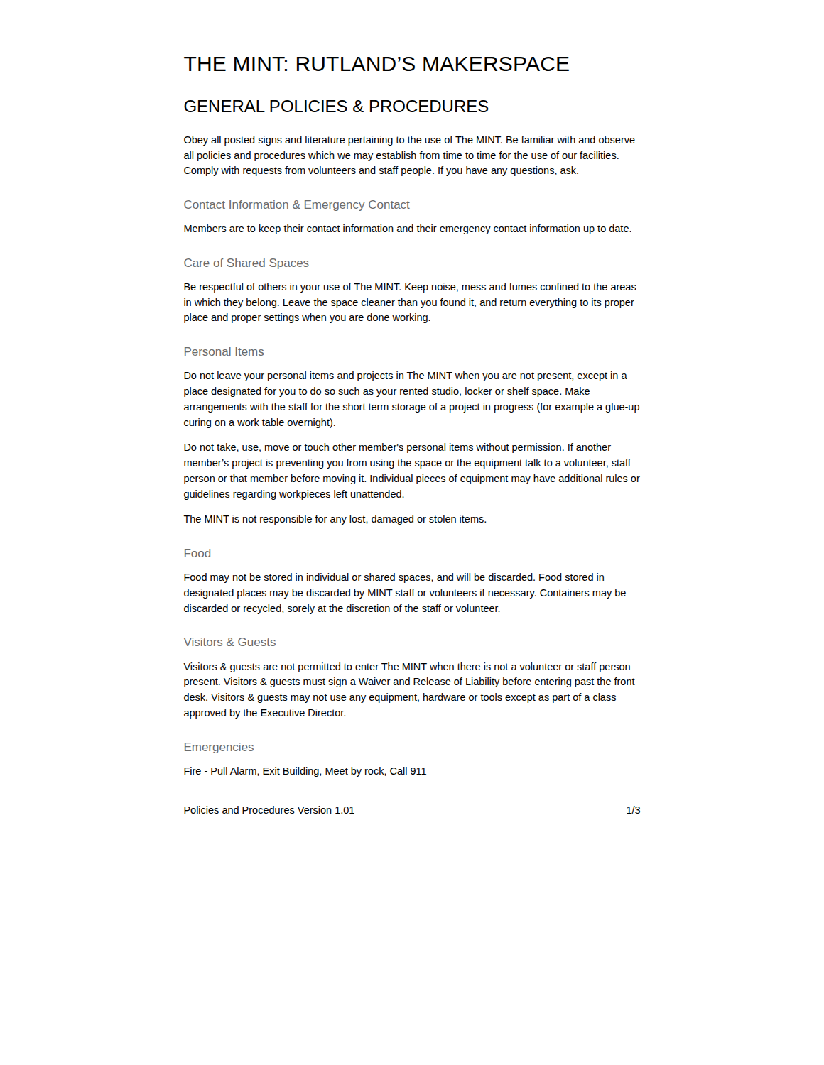THE MINT: RUTLAND’S MAKERSPACE
GENERAL POLICIES & PROCEDURES
Obey all posted signs and literature pertaining to the use of The MINT. Be familiar with and observe all policies and procedures which we may establish from time to time for the use of our facilities. Comply with requests from volunteers and staff people. If you have any questions, ask.
Contact Information & Emergency Contact
Members are to keep their contact information and their emergency contact information up to date.
Care of Shared Spaces
Be respectful of others in your use of The MINT. Keep noise, mess and fumes confined to the areas in which they belong. Leave the space cleaner than you found it, and return everything to its proper place and proper settings when you are done working.
Personal Items
Do not leave your personal items and projects in The MINT when you are not present, except in a place designated for you to do so such as your rented studio, locker or shelf space. Make arrangements with the staff for the short term storage of a project in progress (for example a glue-up curing on a work table overnight).
Do not take, use, move or touch other member's personal items without permission. If another member’s project is preventing you from using the space or the equipment talk to a volunteer, staff person or that member before moving it. Individual pieces of equipment may have additional rules or guidelines regarding workpieces left unattended.
The MINT is not responsible for any lost, damaged or stolen items.
Food
Food may not be stored in individual or shared spaces, and will be discarded. Food stored in designated places may be discarded by MINT staff or volunteers if necessary. Containers may be discarded or recycled, sorely at the discretion of the staff or volunteer.
Visitors & Guests
Visitors & guests are not permitted to enter The MINT when there is not a volunteer or staff person present. Visitors & guests must sign a Waiver and Release of Liability before entering past the front desk. Visitors & guests may not use any equipment, hardware or tools except as part of a class approved by the Executive Director.
Emergencies
Fire - Pull Alarm, Exit Building, Meet by rock, Call 911
Policies and Procedures Version 1.01 1/3